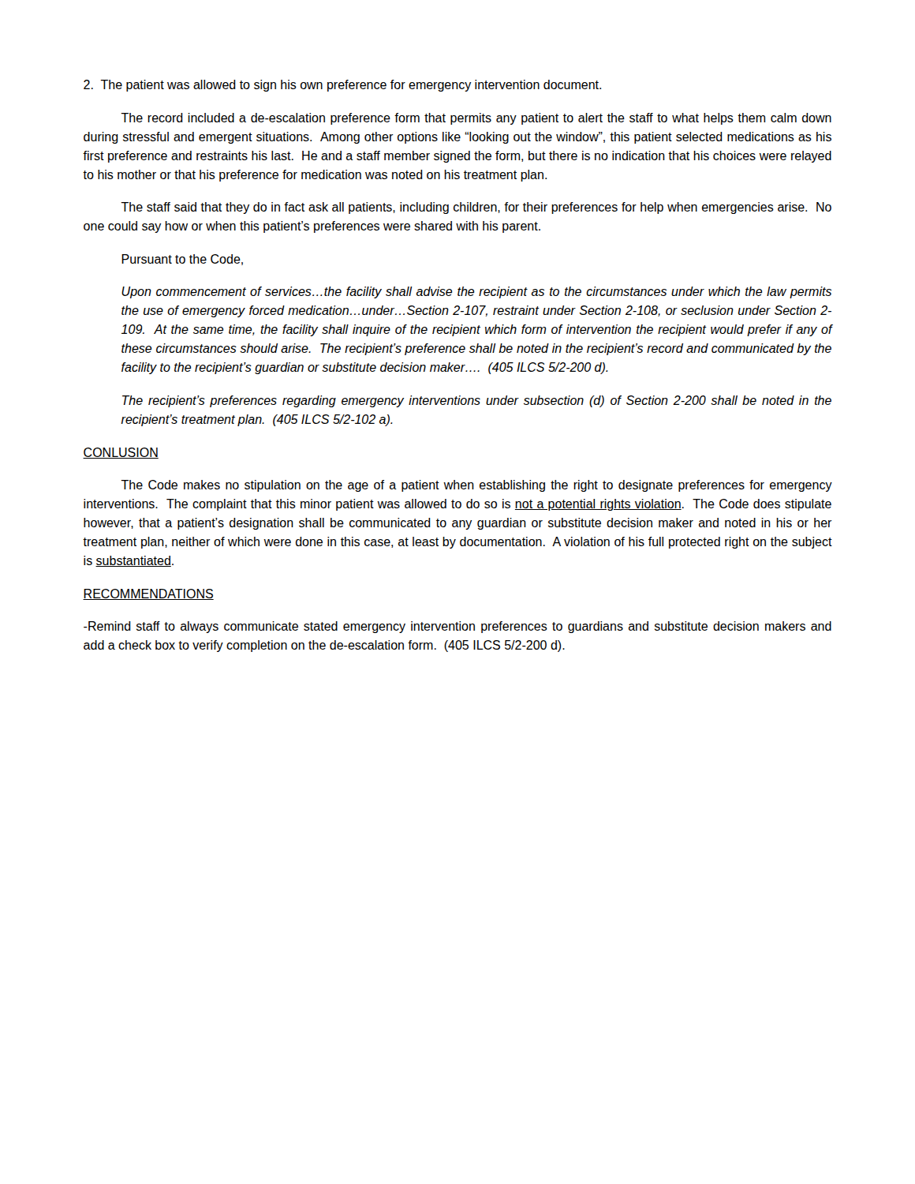2. The patient was allowed to sign his own preference for emergency intervention document.
The record included a de-escalation preference form that permits any patient to alert the staff to what helps them calm down during stressful and emergent situations. Among other options like “looking out the window”, this patient selected medications as his first preference and restraints his last. He and a staff member signed the form, but there is no indication that his choices were relayed to his mother or that his preference for medication was noted on his treatment plan.
The staff said that they do in fact ask all patients, including children, for their preferences for help when emergencies arise. No one could say how or when this patient’s preferences were shared with his parent.
Pursuant to the Code,
Upon commencement of services…the facility shall advise the recipient as to the circumstances under which the law permits the use of emergency forced medication…under…Section 2-107, restraint under Section 2-108, or seclusion under Section 2-109. At the same time, the facility shall inquire of the recipient which form of intervention the recipient would prefer if any of these circumstances should arise. The recipient’s preference shall be noted in the recipient’s record and communicated by the facility to the recipient’s guardian or substitute decision maker…. (405 ILCS 5/2-200 d).
The recipient’s preferences regarding emergency interventions under subsection (d) of Section 2-200 shall be noted in the recipient’s treatment plan. (405 ILCS 5/2-102 a).
CONLUSION
The Code makes no stipulation on the age of a patient when establishing the right to designate preferences for emergency interventions. The complaint that this minor patient was allowed to do so is not a potential rights violation. The Code does stipulate however, that a patient’s designation shall be communicated to any guardian or substitute decision maker and noted in his or her treatment plan, neither of which were done in this case, at least by documentation. A violation of his full protected right on the subject is substantiated.
RECOMMENDATIONS
-Remind staff to always communicate stated emergency intervention preferences to guardians and substitute decision makers and add a check box to verify completion on the de-escalation form. (405 ILCS 5/2-200 d).